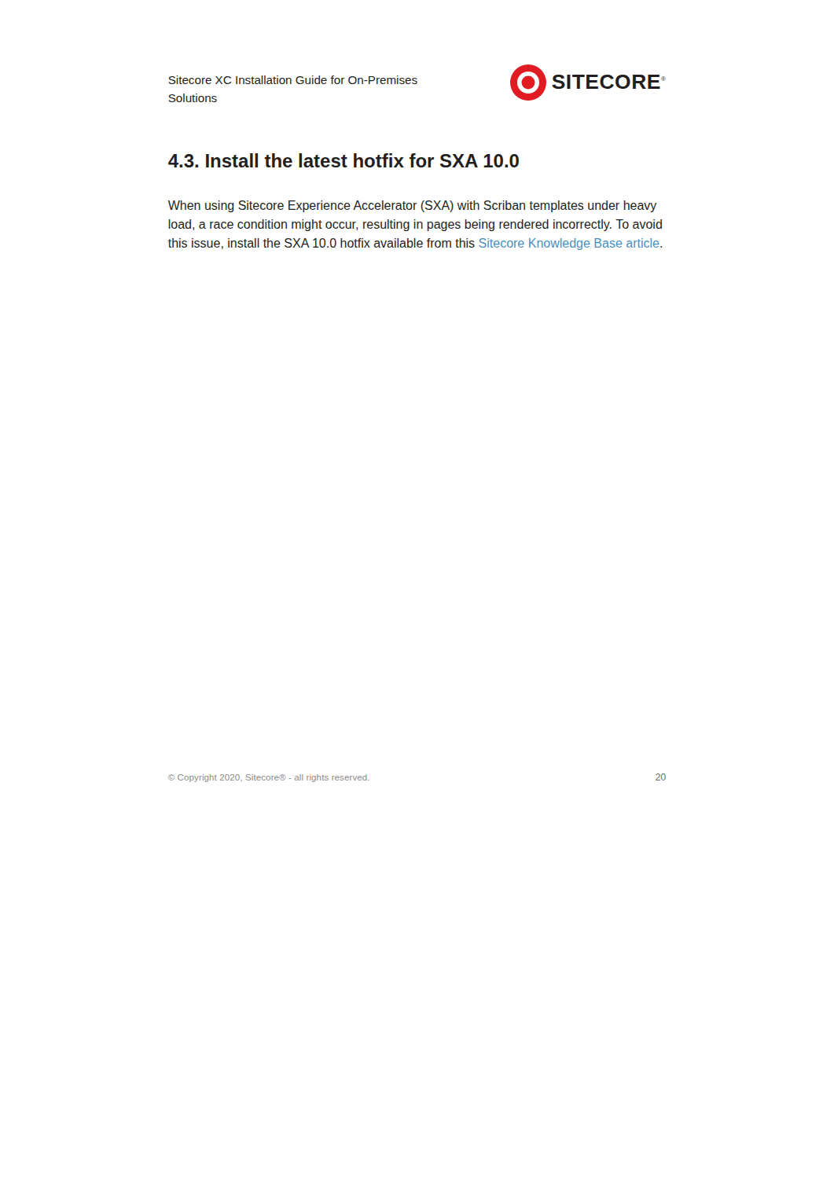Sitecore XC Installation Guide for On-Premises Solutions
SITECORE®
4.3. Install the latest hotfix for SXA 10.0
When using Sitecore Experience Accelerator (SXA) with Scriban templates under heavy load, a race condition might occur, resulting in pages being rendered incorrectly. To avoid this issue, install the SXA 10.0 hotfix available from this Sitecore Knowledge Base article.
© Copyright 2020, Sitecore® - all rights reserved. 20